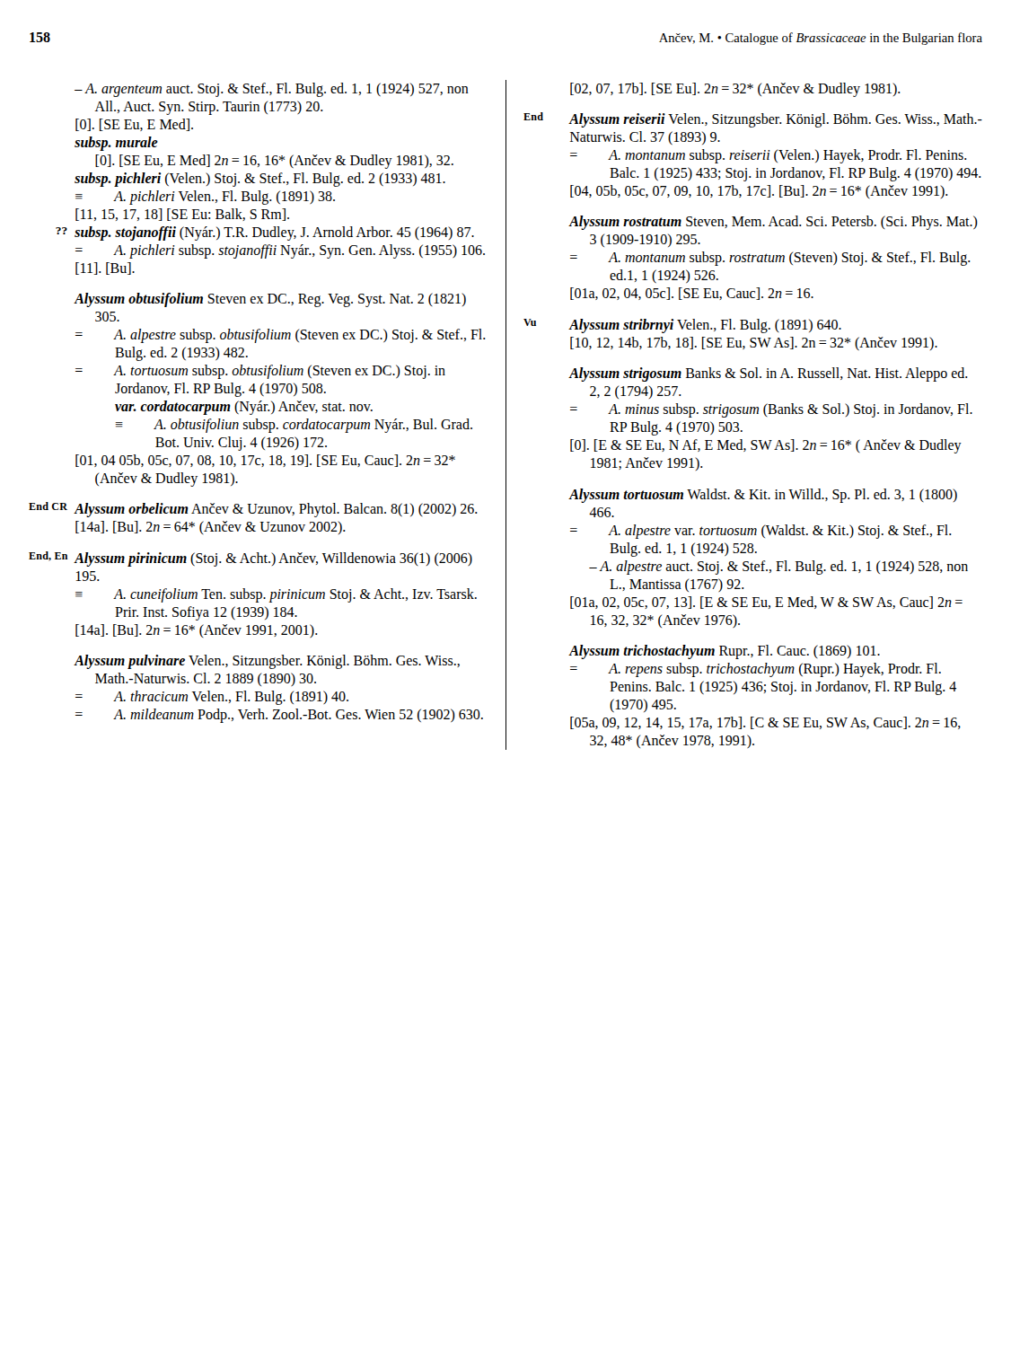158 Ančev, M. • Catalogue of Brassicaceae in the Bulgarian flora
– A. argenteum auct. Stoj. & Stef., Fl. Bulg. ed. 1, 1 (1924) 527, non All., Auct. Syn. Stirp. Taurin (1773) 20.
[0]. [SE Eu, E Med].
subsp. murale
[0]. [SE Eu, E Med] 2n = 16, 16* (Ančev & Dudley 1981), 32.
subsp. pichleri (Velen.) Stoj. & Stef., Fl. Bulg. ed. 2 (1933) 481.
≡ A. pichleri Velen., Fl. Bulg. (1891) 38.
[11, 15, 17, 18] [SE Eu: Balk, S Rm].
??subsp. stojanoffii (Nyár.) T.R. Dudley, J. Arnold Arbor. 45 (1964) 87.
= A. pichleri subsp. stojanoffii Nyár., Syn. Gen. Alyss. (1955) 106.
[11]. [Bu].
Alyssum obtusifolium Steven ex DC., Reg. Veg. Syst. Nat. 2 (1821) 305.
= A. alpestre subsp. obtusifolium (Steven ex DC.) Stoj. & Stef., Fl. Bulg. ed. 2 (1933) 482.
= A. tortuosum subsp. obtusifolium (Steven ex DC.) Stoj. in Jordanov, Fl. RP Bulg. 4 (1970) 508.
var. cordatocarpum (Nyár.) Ančev, stat. nov.
≡ A. obtusifoliun subsp. cordatocarpum Nyár., Bul. Grad. Bot. Univ. Cluj. 4 (1926) 172.
[01, 04 05b, 05c, 07, 08, 10, 17c, 18, 19]. [SE Eu, Cauc]. 2n = 32* (Ančev & Dudley 1981).
End CR
Alyssum orbelicum Ančev & Uzunov, Phytol. Balcan. 8(1) (2002) 26.
[14a]. [Bu]. 2n = 64* (Ančev & Uzunov 2002).
End, En
Alyssum pirinicum (Stoj. & Acht.) Ančev, Willdenowia 36(1) (2006) 195.
≡ A. cuneifolium Ten. subsp. pirinicum Stoj. & Acht., Izv. Tsarsk. Prir. Inst. Sofiya 12 (1939) 184.
[14a]. [Bu]. 2n = 16* (Ančev 1991, 2001).
Alyssum pulvinare Velen., Sitzungsber. Königl. Böhm. Ges. Wiss., Math.-Naturwis. Cl. 2 1889 (1890) 30.
= A. thracicum Velen., Fl. Bulg. (1891) 40.
= A. mildeanum Podp., Verh. Zool.-Bot. Ges. Wien 52 (1902) 630.
[02, 07, 17b]. [SE Eu]. 2n = 32* (Ančev & Dudley 1981).
End
Alyssum reiserii Velen., Sitzungsber. Königl. Böhm. Ges. Wiss., Math.- Naturwis. Cl. 37 (1893) 9.
= A. montanum subsp. reiserii (Velen.) Hayek, Prodr. Fl. Penins. Balc. 1 (1925) 433; Stoj. in Jordanov, Fl. RP Bulg. 4 (1970) 494.
[04, 05b, 05c, 07, 09, 10, 17b, 17c]. [Bu]. 2n = 16* (Ančev 1991).
Alyssum rostratum Steven, Mem. Acad. Sci. Petersb. (Sci. Phys. Mat.) 3 (1909-1910) 295.
= A. montanum subsp. rostratum (Steven) Stoj. & Stef., Fl. Bulg. ed.1, 1 (1924) 526.
[01a, 02, 04, 05c]. [SE Eu, Cauc]. 2n = 16.
Vu
Alyssum stribrnyi Velen., Fl. Bulg. (1891) 640.
[10, 12, 14b, 17b, 18]. [SE Eu, SW As]. 2n = 32* (Ančev 1991).
Alyssum strigosum Banks & Sol. in A. Russell, Nat. Hist. Aleppo ed. 2, 2 (1794) 257.
= A. minus subsp. strigosum (Banks & Sol.) Stoj. in Jordanov, Fl. RP Bulg. 4 (1970) 503.
[0]. [E & SE Eu, N Af, E Med, SW As]. 2n = 16* ( Ančev & Dudley 1981; Ančev 1991).
Alyssum tortuosum Waldst. & Kit. in Willd., Sp. Pl. ed. 3, 1 (1800) 466.
= A. alpestre var. tortuosum (Waldst. & Kit.) Stoj. & Stef., Fl. Bulg. ed. 1, 1 (1924) 528.
– A. alpestre auct. Stoj. & Stef., Fl. Bulg. ed. 1, 1 (1924) 528, non L., Mantissa (1767) 92.
[01a, 02, 05c, 07, 13]. [E & SE Eu, E Med, W & SW As, Cauc] 2n = 16, 32, 32* (Ančev 1976).
Alyssum trichostachyum Rupr., Fl. Cauc. (1869) 101.
= A. repens subsp. trichostachyum (Rupr.) Hayek, Prodr. Fl. Penins. Balc. 1 (1925) 436; Stoj. in Jordanov, Fl. RP Bulg. 4 (1970) 495.
[05a, 09, 12, 14, 15, 17a, 17b]. [C & SE Eu, SW As, Cauc]. 2n = 16, 32, 48* (Ančev 1978, 1991).